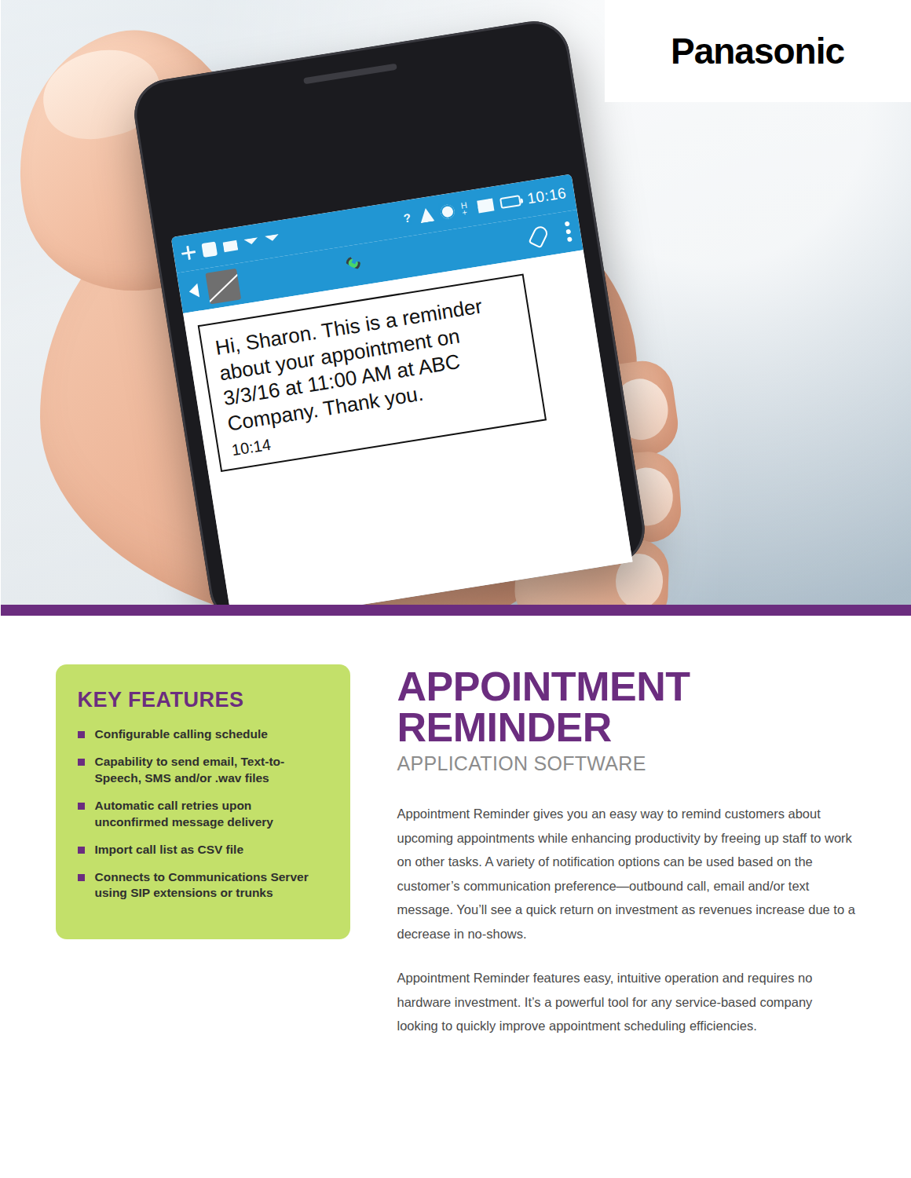Panasonic
? H
+ 10:16
Hi, Sharon. This is a reminder about your appointment on 3/3/16 at 11:00 AM at ABC Company. Thank you. 10:14
KEY FEATURES
Configurable calling schedule
Capability to send email, Text-to-Speech, SMS and/or .wav files
Automatic call retries upon unconfirmed message delivery
Import call list as CSV file
Connects to Communications Server using SIP extensions or trunks
Appointment Reminder
Application Software
Appointment Reminder gives you an easy way to remind customers about upcoming appointments while enhancing productivity by freeing up staff to work on other tasks. A variety of notification options can be used based on the customer’s communication preference—outbound call, email and/or text message. You’ll see a quick return on investment as revenues increase due to a decrease in no-shows.
Appointment Reminder features easy, intuitive operation and requires no hardware investment. It’s a powerful tool for any service-based company looking to quickly improve appointment scheduling efficiencies.